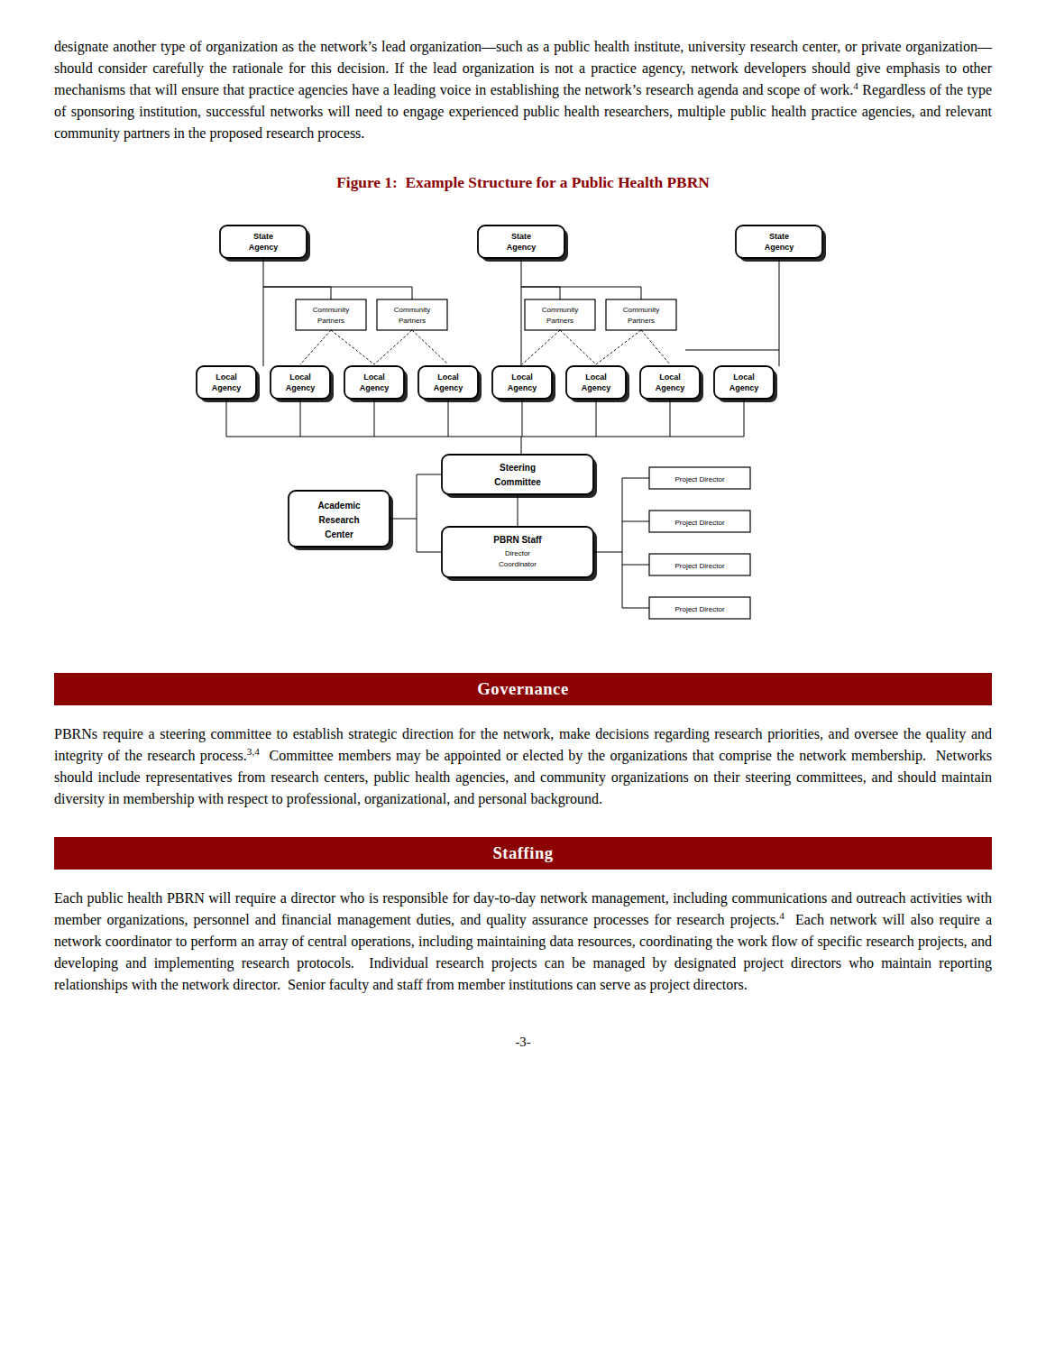designate another type of organization as the network’s lead organization—such as a public health institute, university research center, or private organization—should consider carefully the rationale for this decision. If the lead organization is not a practice agency, network developers should give emphasis to other mechanisms that will ensure that practice agencies have a leading voice in establishing the network’s research agenda and scope of work.4 Regardless of the type of sponsoring institution, successful networks will need to engage experienced public health researchers, multiple public health practice agencies, and relevant community partners in the proposed research process.
Figure 1: Example Structure for a Public Health PBRN
State Agency State Agency State Agency Community Partners Community Partners Community Partners Community Partners Local Agency Local Agency Local Agency Local Agency Local Agency Local Agency Local Agency Local Agency Steering Committee PBRN Staff Director Coordinator Academic Research Center Project Director Project Director Project Director Project Director
Governance
PBRNs require a steering committee to establish strategic direction for the network, make decisions regarding research priorities, and oversee the quality and integrity of the research process.3,4 Committee members may be appointed or elected by the organizations that comprise the network membership. Networks should include representatives from research centers, public health agencies, and community organizations on their steering committees, and should maintain diversity in membership with respect to professional, organizational, and personal background.
Staffing
Each public health PBRN will require a director who is responsible for day-to-day network management, including communications and outreach activities with member organizations, personnel and financial management duties, and quality assurance processes for research projects.4 Each network will also require a network coordinator to perform an array of central operations, including maintaining data resources, coordinating the work flow of specific research projects, and developing and implementing research protocols. Individual research projects can be managed by designated project directors who maintain reporting relationships with the network director. Senior faculty and staff from member institutions can serve as project directors.
-3-